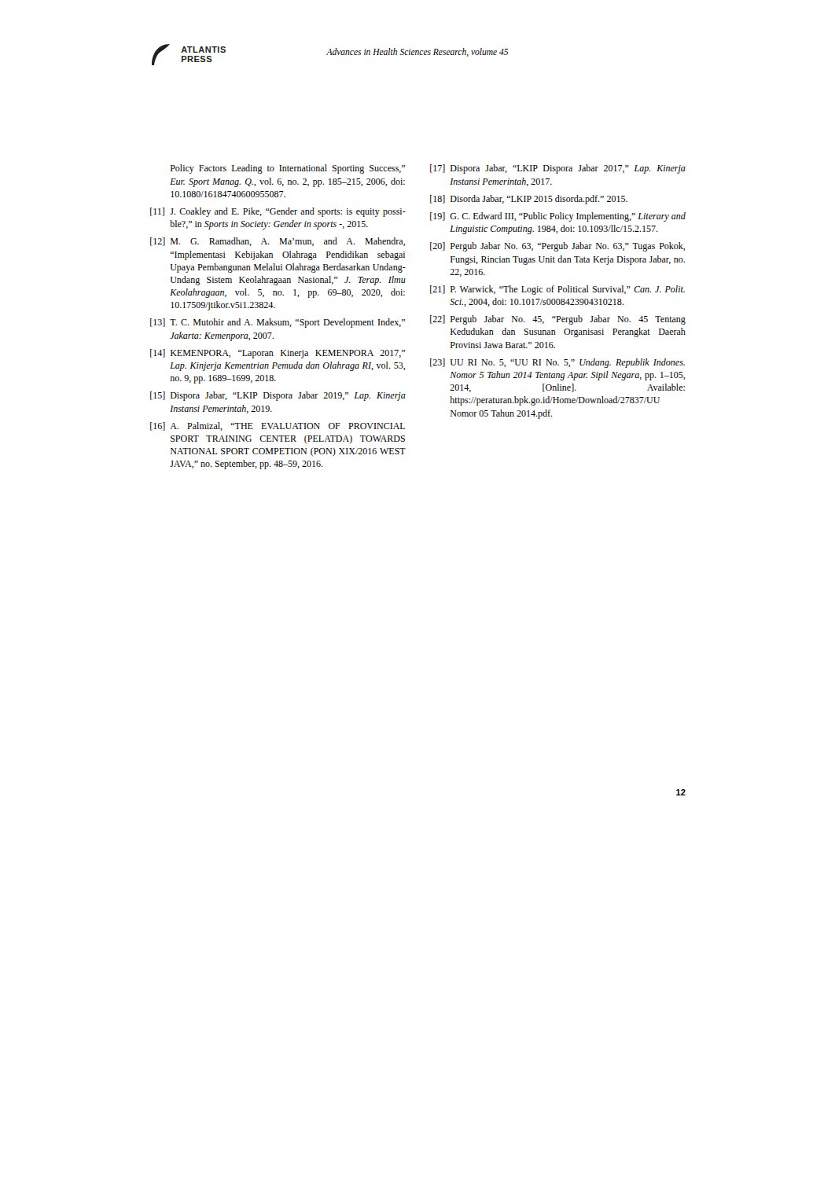ATLANTIS
PRESS
Advances in Health Sciences Research, volume 45
Policy Factors Leading to International Sporting Success,” Eur. Sport Manag. Q., vol. 6, no. 2, pp. 185–215, 2006, doi: 10.1080/16184740600955087.
[11] J. Coakley and E. Pike, “Gender and sports: is equity possible?,” in Sports in Society: Gender in sports -, 2015.
[12] M. G. Ramadhan, A. Ma’mun, and A. Mahendra, “Implementasi Kebijakan Olahraga Pendidikan sebagai Upaya Pembangunan Melalui Olahraga Berdasarkan Undang-Undang Sistem Keolahragaan Nasional,” J. Terap. Ilmu Keolahragaan, vol. 5, no. 1, pp. 69–80, 2020, doi: 10.17509/jtikor.v5i1.23824.
[13] T. C. Mutohir and A. Maksum, “Sport Development Index,” Jakarta: Kemenpora, 2007.
[14] KEMENPORA, “Laporan Kinerja KEMENPORA 2017,” Lap. Kinjerja Kementrian Pemuda dan Olahraga RI, vol. 53, no. 9, pp. 1689–1699, 2018.
[15] Dispora Jabar, “LKIP Dispora Jabar 2019,” Lap. Kinerja Instansi Pemerintah, 2019.
[16] A. Palmizal, “THE EVALUATION OF PROVINCIAL SPORT TRAINING CENTER (PELATDA) TOWARDS NATIONAL SPORT COMPETION (PON) XIX/2016 WEST JAVA,” no. September, pp. 48–59, 2016.
[17] Dispora Jabar, “LKIP Dispora Jabar 2017,” Lap. Kinerja Instansi Pemerintah, 2017.
[18] Disorda Jabar, “LKIP 2015 disorda.pdf.” 2015.
[19] G. C. Edward III, “Public Policy Implementing,” Literary and Linguistic Computing. 1984, doi: 10.1093/llc/15.2.157.
[20] Pergub Jabar No. 63, “Pergub Jabar No. 63,” Tugas Pokok, Fungsi, Rincian Tugas Unit dan Tata Kerja Dispora Jabar, no. 22, 2016.
[21] P. Warwick, “The Logic of Political Survival,” Can. J. Polit. Sci., 2004, doi: 10.1017/s0008423904310218.
[22] Pergub Jabar No. 45, “Pergub Jabar No. 45 Tentang Kedudukan dan Susunan Organisasi Perangkat Daerah Provinsi Jawa Barat.” 2016.
[23] UU RI No. 5, “UU RI No. 5,” Undang. Republik Indones. Nomor 5 Tahun 2014 Tentang Apar. Sipil Negara, pp. 1–105, 2014, [Online]. Available: https://peraturan.bpk.go.id/Home/Download/27837/UU Nomor 05 Tahun 2014.pdf.
12